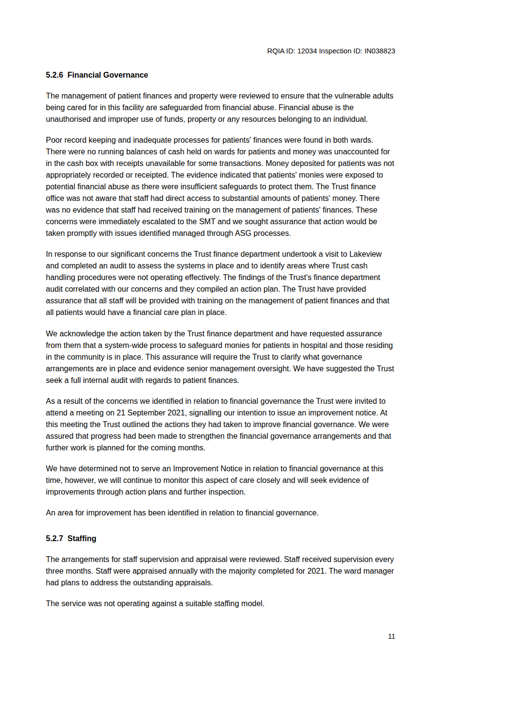RQIA ID: 12034 Inspection ID: IN038823
5.2.6 Financial Governance
The management of patient finances and property were reviewed to ensure that the vulnerable adults being cared for in this facility are safeguarded from financial abuse. Financial abuse is the unauthorised and improper use of funds, property or any resources belonging to an individual.
Poor record keeping and inadequate processes for patients' finances were found in both wards. There were no running balances of cash held on wards for patients and money was unaccounted for in the cash box with receipts unavailable for some transactions. Money deposited for patients was not appropriately recorded or receipted. The evidence indicated that patients' monies were exposed to potential financial abuse as there were insufficient safeguards to protect them. The Trust finance office was not aware that staff had direct access to substantial amounts of patients' money. There was no evidence that staff had received training on the management of patients' finances. These concerns were immediately escalated to the SMT and we sought assurance that action would be taken promptly with issues identified managed through ASG processes.
In response to our significant concerns the Trust finance department undertook a visit to Lakeview and completed an audit to assess the systems in place and to identify areas where Trust cash handling procedures were not operating effectively. The findings of the Trust's finance department audit correlated with our concerns and they compiled an action plan. The Trust have provided assurance that all staff will be provided with training on the management of patient finances and that all patients would have a financial care plan in place.
We acknowledge the action taken by the Trust finance department and have requested assurance from them that a system-wide process to safeguard monies for patients in hospital and those residing in the community is in place. This assurance will require the Trust to clarify what governance arrangements are in place and evidence senior management oversight. We have suggested the Trust seek a full internal audit with regards to patient finances.
As a result of the concerns we identified in relation to financial governance the Trust were invited to attend a meeting on 21 September 2021, signalling our intention to issue an improvement notice. At this meeting the Trust outlined the actions they had taken to improve financial governance. We were assured that progress had been made to strengthen the financial governance arrangements and that further work is planned for the coming months.
We have determined not to serve an Improvement Notice in relation to financial governance at this time, however, we will continue to monitor this aspect of care closely and will seek evidence of improvements through action plans and further inspection.
An area for improvement has been identified in relation to financial governance.
5.2.7 Staffing
The arrangements for staff supervision and appraisal were reviewed. Staff received supervision every three months. Staff were appraised annually with the majority completed for 2021. The ward manager had plans to address the outstanding appraisals.
The service was not operating against a suitable staffing model.
11